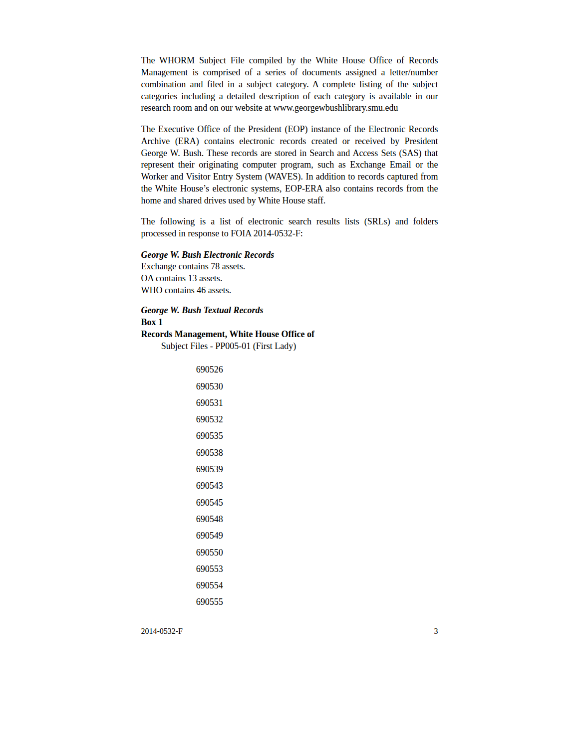The WHORM Subject File compiled by the White House Office of Records Management is comprised of a series of documents assigned a letter/number combination and filed in a subject category. A complete listing of the subject categories including a detailed description of each category is available in our research room and on our website at www.georgewbushlibrary.smu.edu
The Executive Office of the President (EOP) instance of the Electronic Records Archive (ERA) contains electronic records created or received by President George W. Bush. These records are stored in Search and Access Sets (SAS) that represent their originating computer program, such as Exchange Email or the Worker and Visitor Entry System (WAVES). In addition to records captured from the White House’s electronic systems, EOP-ERA also contains records from the home and shared drives used by White House staff.
The following is a list of electronic search results lists (SRLs) and folders processed in response to FOIA 2014-0532-F:
George W. Bush Electronic Records
Exchange contains 78 assets.
OA contains 13 assets.
WHO contains 46 assets.
George W. Bush Textual Records
Box 1
Records Management, White House Office of
Subject Files - PP005-01 (First Lady)
690526
690530
690531
690532
690535
690538
690539
690543
690545
690548
690549
690550
690553
690554
690555
2014-0532-F 3